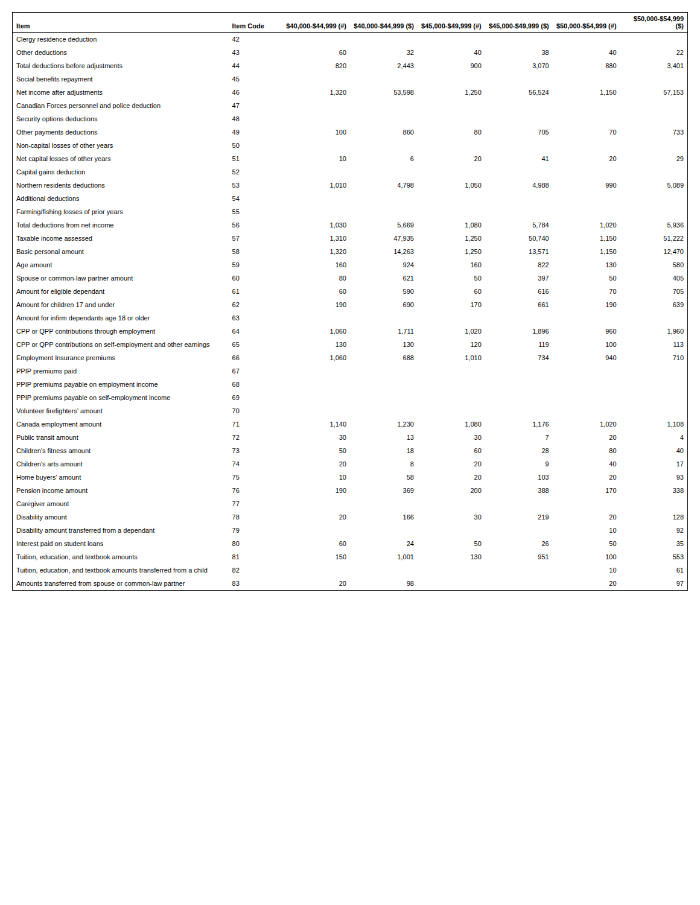| Item | Item Code | $40,000-$44,999 (#) | $40,000-$44,999 ($) | $45,000-$49,999 (#) | $45,000-$49,999 ($) | $50,000-$54,999 (#) | $50,000-$54,999 ($) |
| --- | --- | --- | --- | --- | --- | --- | --- |
| Clergy residence deduction | 42 | | | | | | |
| Other deductions | 43 | 60 | 32 | 40 | 38 | 40 | 22 |
| Total deductions before adjustments | 44 | 820 | 2,443 | 900 | 3,070 | 880 | 3,401 |
| Social benefits repayment | 45 | | | | | | |
| Net income after adjustments | 46 | 1,320 | 53,598 | 1,250 | 56,524 | 1,150 | 57,153 |
| Canadian Forces personnel and police deduction | 47 | | | | | | |
| Security options deductions | 48 | | | | | | |
| Other payments deductions | 49 | 100 | 860 | 80 | 705 | 70 | 733 |
| Non-capital losses of other years | 50 | | | | | | |
| Net capital losses of other years | 51 | 10 | 6 | 20 | 41 | 20 | 29 |
| Capital gains deduction | 52 | | | | | | |
| Northern residents deductions | 53 | 1,010 | 4,798 | 1,050 | 4,988 | 990 | 5,089 |
| Additional deductions | 54 | | | | | | |
| Farming/fishing losses of prior years | 55 | | | | | | |
| Total deductions from net income | 56 | 1,030 | 5,669 | 1,080 | 5,784 | 1,020 | 5,936 |
| Taxable income assessed | 57 | 1,310 | 47,935 | 1,250 | 50,740 | 1,150 | 51,222 |
| Basic personal amount | 58 | 1,320 | 14,263 | 1,250 | 13,571 | 1,150 | 12,470 |
| Age amount | 59 | 160 | 924 | 160 | 822 | 130 | 580 |
| Spouse or common-law partner amount | 60 | 80 | 621 | 50 | 397 | 50 | 405 |
| Amount for eligible dependant | 61 | 60 | 590 | 60 | 616 | 70 | 705 |
| Amount for children 17 and under | 62 | 190 | 690 | 170 | 661 | 190 | 639 |
| Amount for infirm dependants age 18 or older | 63 | | | | | | |
| CPP or QPP contributions through employment | 64 | 1,060 | 1,711 | 1,020 | 1,896 | 960 | 1,960 |
| CPP or QPP contributions on self-employment and other earnings | 65 | 130 | 130 | 120 | 119 | 100 | 113 |
| Employment Insurance premiums | 66 | 1,060 | 688 | 1,010 | 734 | 940 | 710 |
| PPIP premiums paid | 67 | | | | | | |
| PPIP premiums payable on employment income | 68 | | | | | | |
| PPIP premiums payable on self-employment income | 69 | | | | | | |
| Volunteer firefighters' amount | 70 | | | | | | |
| Canada employment amount | 71 | 1,140 | 1,230 | 1,080 | 1,176 | 1,020 | 1,108 |
| Public transit amount | 72 | 30 | 13 | 30 | 7 | 20 | 4 |
| Children's fitness amount | 73 | 50 | 18 | 60 | 28 | 80 | 40 |
| Children's arts amount | 74 | 20 | 8 | 20 | 9 | 40 | 17 |
| Home buyers' amount | 75 | 10 | 58 | 20 | 103 | 20 | 93 |
| Pension income amount | 76 | 190 | 369 | 200 | 388 | 170 | 338 |
| Caregiver amount | 77 | | | | | | |
| Disability amount | 78 | 20 | 166 | 30 | 219 | 20 | 128 |
| Disability amount transferred from a dependant | 79 | | | | | 10 | 92 |
| Interest paid on student loans | 80 | 60 | 24 | 50 | 26 | 50 | 35 |
| Tuition, education, and textbook amounts | 81 | 150 | 1,001 | 130 | 951 | 100 | 553 |
| Tuition, education, and textbook amounts transferred from a child | 82 | | | | | 10 | 61 |
| Amounts transferred from spouse or common-law partner | 83 | 20 | 98 | | | 20 | 97 |